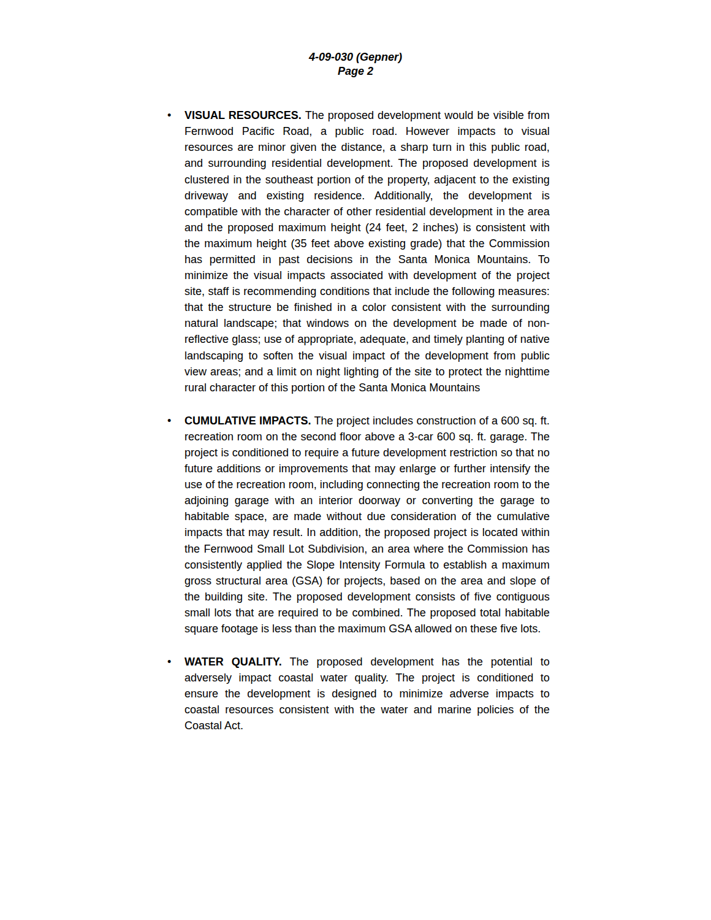4-09-030 (Gepner)
Page 2
VISUAL RESOURCES. The proposed development would be visible from Fernwood Pacific Road, a public road. However impacts to visual resources are minor given the distance, a sharp turn in this public road, and surrounding residential development. The proposed development is clustered in the southeast portion of the property, adjacent to the existing driveway and existing residence. Additionally, the development is compatible with the character of other residential development in the area and the proposed maximum height (24 feet, 2 inches) is consistent with the maximum height (35 feet above existing grade) that the Commission has permitted in past decisions in the Santa Monica Mountains. To minimize the visual impacts associated with development of the project site, staff is recommending conditions that include the following measures: that the structure be finished in a color consistent with the surrounding natural landscape; that windows on the development be made of non-reflective glass; use of appropriate, adequate, and timely planting of native landscaping to soften the visual impact of the development from public view areas; and a limit on night lighting of the site to protect the nighttime rural character of this portion of the Santa Monica Mountains
CUMULATIVE IMPACTS. The project includes construction of a 600 sq. ft. recreation room on the second floor above a 3-car 600 sq. ft. garage. The project is conditioned to require a future development restriction so that no future additions or improvements that may enlarge or further intensify the use of the recreation room, including connecting the recreation room to the adjoining garage with an interior doorway or converting the garage to habitable space, are made without due consideration of the cumulative impacts that may result. In addition, the proposed project is located within the Fernwood Small Lot Subdivision, an area where the Commission has consistently applied the Slope Intensity Formula to establish a maximum gross structural area (GSA) for projects, based on the area and slope of the building site. The proposed development consists of five contiguous small lots that are required to be combined. The proposed total habitable square footage is less than the maximum GSA allowed on these five lots.
WATER QUALITY. The proposed development has the potential to adversely impact coastal water quality. The project is conditioned to ensure the development is designed to minimize adverse impacts to coastal resources consistent with the water and marine policies of the Coastal Act.